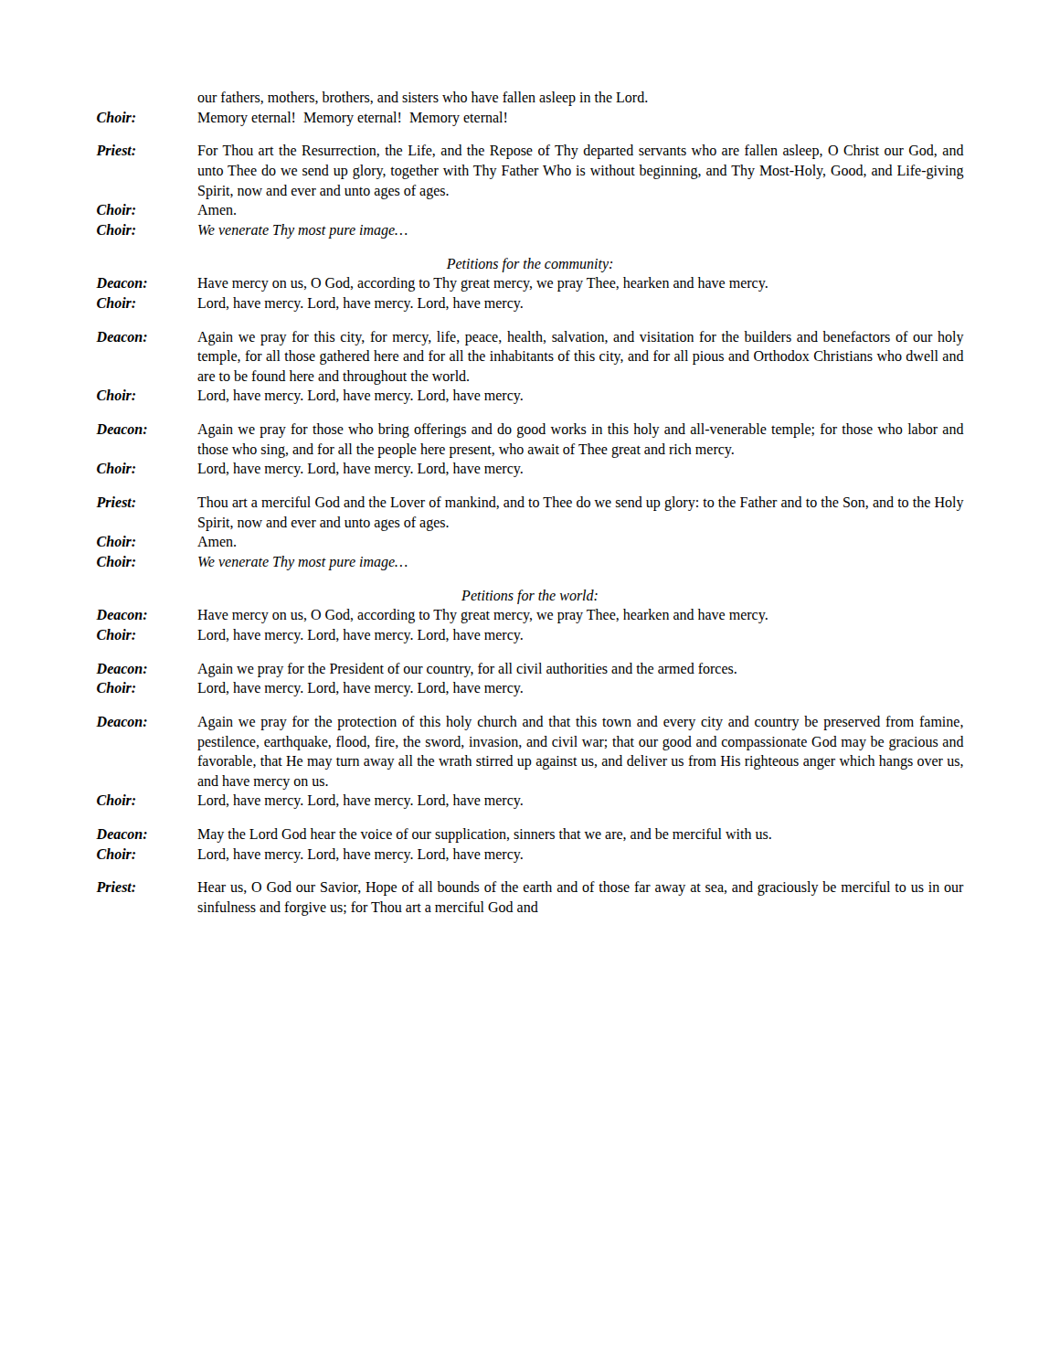| | our fathers, mothers, brothers, and sisters who have fallen asleep in the Lord. |
| Choir: | Memory eternal! Memory eternal! Memory eternal! |
| Priest: | For Thou art the Resurrection, the Life, and the Repose of Thy departed servants who are fallen asleep, O Christ our God, and unto Thee do we send up glory, together with Thy Father Who is without beginning, and Thy Most-Holy, Good, and Life-giving Spirit, now and ever and unto ages of ages. |
| Choir: | Amen. |
| Choir: | We venerate Thy most pure image… |
Petitions for the community:
| Deacon: | Have mercy on us, O God, according to Thy great mercy, we pray Thee, hearken and have mercy. |
| Choir: | Lord, have mercy. Lord, have mercy. Lord, have mercy. |
| Deacon: | Again we pray for this city, for mercy, life, peace, health, salvation, and visitation for the builders and benefactors of our holy temple, for all those gathered here and for all the inhabitants of this city, and for all pious and Orthodox Christians who dwell and are to be found here and throughout the world. |
| Choir: | Lord, have mercy. Lord, have mercy. Lord, have mercy. |
| Deacon: | Again we pray for those who bring offerings and do good works in this holy and all-venerable temple; for those who labor and those who sing, and for all the people here present, who await of Thee great and rich mercy. |
| Choir: | Lord, have mercy. Lord, have mercy. Lord, have mercy. |
| Priest: | Thou art a merciful God and the Lover of mankind, and to Thee do we send up glory: to the Father and to the Son, and to the Holy Spirit, now and ever and unto ages of ages. |
| Choir: | Amen. |
| Choir: | We venerate Thy most pure image… |
Petitions for the world:
| Deacon: | Have mercy on us, O God, according to Thy great mercy, we pray Thee, hearken and have mercy. |
| Choir: | Lord, have mercy. Lord, have mercy. Lord, have mercy. |
| Deacon: | Again we pray for the President of our country, for all civil authorities and the armed forces. |
| Choir: | Lord, have mercy. Lord, have mercy. Lord, have mercy. |
| Deacon: | Again we pray for the protection of this holy church and that this town and every city and country be preserved from famine, pestilence, earthquake, flood, fire, the sword, invasion, and civil war; that our good and compassionate God may be gracious and favorable, that He may turn away all the wrath stirred up against us, and deliver us from His righteous anger which hangs over us, and have mercy on us. |
| Choir: | Lord, have mercy. Lord, have mercy. Lord, have mercy. |
| Deacon: | May the Lord God hear the voice of our supplication, sinners that we are, and be merciful with us. |
| Choir: | Lord, have mercy. Lord, have mercy. Lord, have mercy. |
| Priest: | Hear us, O God our Savior, Hope of all bounds of the earth and of those far away at sea, and graciously be merciful to us in our sinfulness and forgive us; for Thou art a merciful God and |